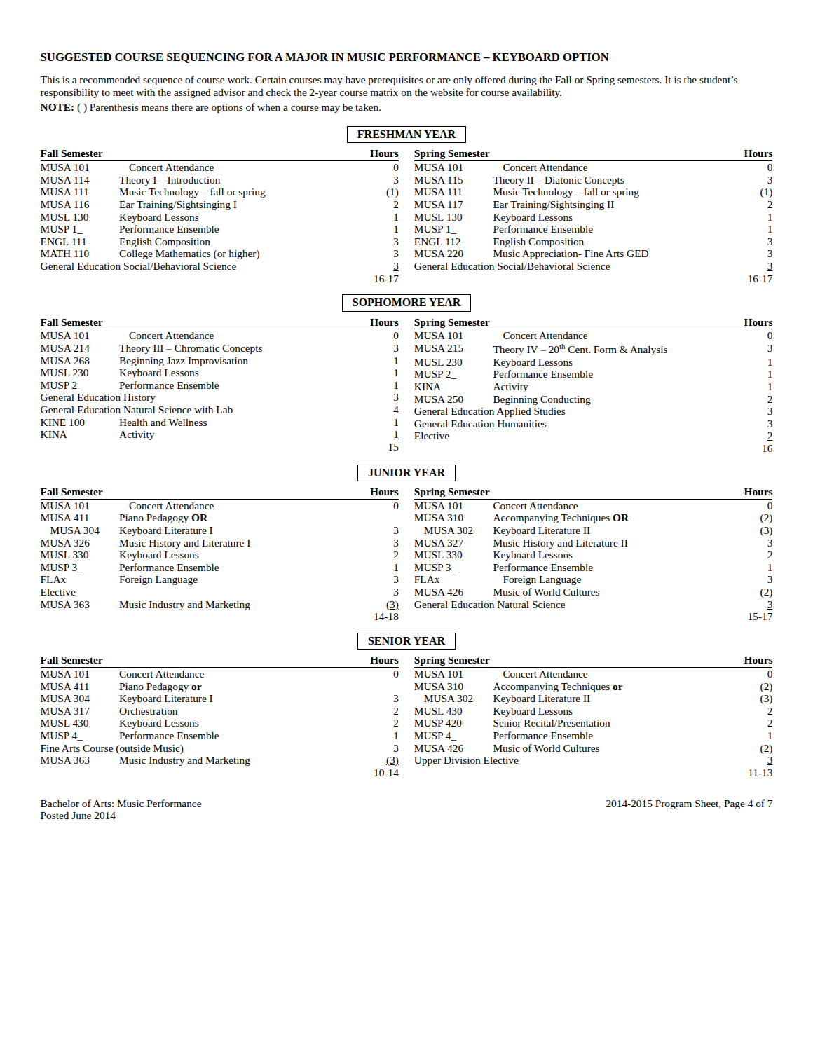SUGGESTED COURSE SEQUENCING FOR A MAJOR IN MUSIC PERFORMANCE – KEYBOARD OPTION
This is a recommended sequence of course work. Certain courses may have prerequisites or are only offered during the Fall or Spring semesters. It is the student’s responsibility to meet with the assigned advisor and check the 2-year course matrix on the website for course availability.
NOTE: ( ) Parenthesis means there are options of when a course may be taken.
FRESHMAN YEAR
| / Fall Semester / Hours / / --- / --- / / MUSA 101 / Concert Attendance / 0 / / MUSA 114 / Theory I – Introduction / 3 / / MUSA 111 / Music Technology – fall or spring / (1) / / MUSA 116 / Ear Training/Sightsinging I / 2 / / MUSL 130 / Keyboard Lessons / 1 / / MUSP 1_ / Performance Ensemble / 1 / / ENGL 111 / English Composition / 3 / / MATH 110 / College Mathematics (or higher) / 3 / / General Education Social/Behavioral Science / 3 / / 16-17 / | / Spring Semester / Hours / / --- / --- / / MUSA 101 / Concert Attendance / 0 / / MUSA 115 / Theory II – Diatonic Concepts / 3 / / MUSA 111 / Music Technology – fall or spring / (1) / / MUSA 117 / Ear Training/Sightsinging II / 2 / / MUSL 130 / Keyboard Lessons / 1 / / MUSP 1_ / Performance Ensemble / 1 / / ENGL 112 / English Composition / 3 / / MUSA 220 / Music Appreciation- Fine Arts GED / 3 / / General Education Social/Behavioral Science / 3 / / 16-17 / |
SOPHOMORE YEAR
| / Fall Semester / Hours / / --- / --- / / MUSA 101 / Concert Attendance / 0 / / MUSA 214 / Theory III – Chromatic Concepts / 3 / / MUSA 268 / Beginning Jazz Improvisation / 1 / / MUSL 230 / Keyboard Lessons / 1 / / MUSP 2_ / Performance Ensemble / 1 / / General Education History / 3 / / General Education Natural Science with Lab / 4 / / KINE 100 / Health and Wellness / 1 / / KINA / Activity / 1 / / 15 / | / Spring Semester / Hours / / --- / --- / / MUSA 101 / Concert Attendance / 0 / / MUSA 215 / Theory IV – 20 th Cent. Form & Analysis / 3 / / MUSL 230 / Keyboard Lessons / 1 / / MUSP 2_ / Performance Ensemble / 1 / / KINA / Activity / 1 / / MUSA 250 / Beginning Conducting / 2 / / General Education Applied Studies / 3 / / General Education Humanities / 3 / / Elective / 2 / / 16 / |
JUNIOR YEAR
| / Fall Semester / Hours / / --- / --- / / MUSA 101 / Concert Attendance / 0 / / MUSA 411 / Piano Pedagogy OR / / / MUSA 304 / Keyboard Literature I / 3 / / MUSA 326 / Music History and Literature I / 3 / / MUSL 330 / Keyboard Lessons / 2 / / MUSP 3_ / Performance Ensemble / 1 / / FLAx / Foreign Language / 3 / / Elective / 3 / / MUSA 363 / Music Industry and Marketing / (3) / / 14-18 / | / Spring Semester / Hours / / --- / --- / / MUSA 101 / Concert Attendance / 0 / / MUSA 310 / Accompanying Techniques OR / (2) / / MUSA 302 / Keyboard Literature II / (3) / / MUSA 327 / Music History and Literature II / 3 / / MUSL 330 / Keyboard Lessons / 2 / / MUSP 3_ / Performance Ensemble / 1 / / FLAx / Foreign Language / 3 / / MUSA 426 / Music of World Cultures / (2) / / General Education Natural Science / 3 / / 15-17 / |
SENIOR YEAR
| / Fall Semester / Hours / / --- / --- / / MUSA 101 / Concert Attendance / 0 / / MUSA 411 / Piano Pedagogy or / / / MUSA 304 / Keyboard Literature I / 3 / / MUSA 317 / Orchestration / 2 / / MUSL 430 / Keyboard Lessons / 2 / / MUSP 4_ / Performance Ensemble / 1 / / Fine Arts Course (outside Music) / 3 / / MUSA 363 / Music Industry and Marketing / (3) / / 10-14 / | / Spring Semester / Hours / / --- / --- / / MUSA 101 / Concert Attendance / 0 / / MUSA 310 / Accompanying Techniques or / (2) / / MUSA 302 / Keyboard Literature II / (3) / / MUSL 430 / Keyboard Lessons / 2 / / MUSP 420 / Senior Recital/Presentation / 2 / / MUSP 4_ / Performance Ensemble / 1 / / MUSA 426 / Music of World Cultures / (2) / / Upper Division Elective / 3 / / 11-13 / |
Bachelor of Arts: Music Performance Posted June 2014
2014-2015 Program Sheet, Page 4 of 7